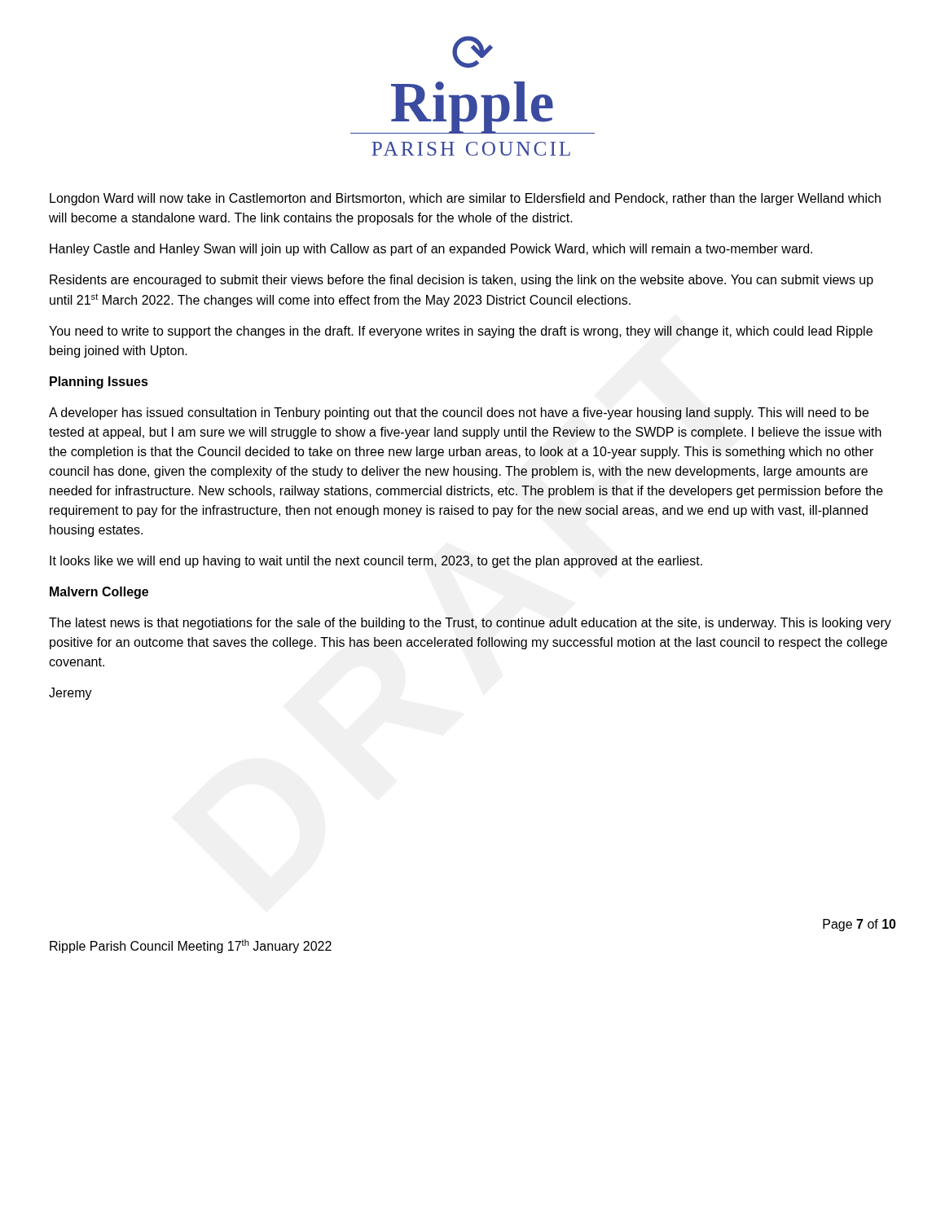DRAFT
⟳
Ripple
PARISH COUNCIL
Longdon Ward will now take in Castlemorton and Birtsmorton, which are similar to Eldersfield and Pendock, rather than the larger Welland which will become a standalone ward. The link contains the proposals for the whole of the district.
Hanley Castle and Hanley Swan will join up with Callow as part of an expanded Powick Ward, which will remain a two-member ward.
Residents are encouraged to submit their views before the final decision is taken, using the link on the website above. You can submit views up until 21st March 2022. The changes will come into effect from the May 2023 District Council elections.
You need to write to support the changes in the draft. If everyone writes in saying the draft is wrong, they will change it, which could lead Ripple being joined with Upton.
Planning Issues
A developer has issued consultation in Tenbury pointing out that the council does not have a five-year housing land supply. This will need to be tested at appeal, but I am sure we will struggle to show a five-year land supply until the Review to the SWDP is complete. I believe the issue with the completion is that the Council decided to take on three new large urban areas, to look at a 10-year supply. This is something which no other council has done, given the complexity of the study to deliver the new housing. The problem is, with the new developments, large amounts are needed for infrastructure. New schools, railway stations, commercial districts, etc. The problem is that if the developers get permission before the requirement to pay for the infrastructure, then not enough money is raised to pay for the new social areas, and we end up with vast, ill-planned housing estates.
It looks like we will end up having to wait until the next council term, 2023, to get the plan approved at the earliest.
Malvern College
The latest news is that negotiations for the sale of the building to the Trust, to continue adult education at the site, is underway. This is looking very positive for an outcome that saves the college. This has been accelerated following my successful motion at the last council to respect the college covenant.
Jeremy
Page 7 of 10
Ripple Parish Council Meeting 17th January 2022